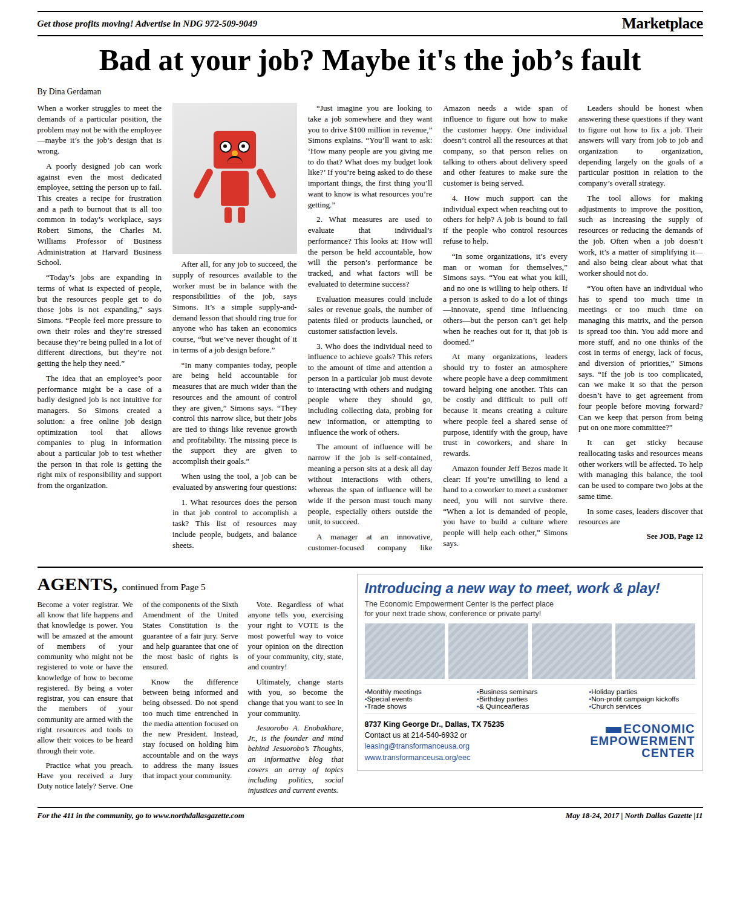Get those profits moving! Advertise in NDG 972-509-9049
Marketplace
Bad at your job? Maybe it's the job’s fault
By Dina Gerdaman
When a worker struggles to meet the demands of a particular position, the problem may not be with the employee—maybe it’s the job’s design that is wrong.
A poorly designed job can work against even the most dedicated employee, setting the person up to fail. This creates a recipe for frustration and a path to burnout that is all too common in today’s workplace, says Robert Simons, the Charles M. Williams Professor of Business Administration at Harvard Business School.
“Today’s jobs are expanding in terms of what is expected of people, but the resources people get to do those jobs is not expanding,” says Simons. “People feel more pressure to own their roles and they’re stressed because they’re being pulled in a lot of different directions, but they’re not getting the help they need.”
The idea that an employee’s poor performance might be a case of a badly designed job is not intuitive for managers. So Simons created a solution: a free online job design optimization tool that allows companies to plug in information about a particular job to test whether the person in that role is getting the right mix of responsibility and support from the organization.
After all, for any job to succeed, the supply of resources available to the worker must be in balance with the responsibilities of the job, says Simons. It’s a simple supply-and-demand lesson that should ring true for anyone who has taken an economics course, “but we’ve never thought of it in terms of a job design before.”
“In many companies today, people are being held accountable for measures that are much wider than the resources and the amount of control they are given,” Simons says. “They control this narrow slice, but their jobs are tied to things like revenue growth and profitability. The missing piece is the support they are given to accomplish their goals.”
When using the tool, a job can be evaluated by answering four questions:
1. What resources does the person in that job control to accomplish a task? This list of resources may include people, budgets, and balance sheets.
“Just imagine you are looking to take a job somewhere and they want you to drive $100 million in revenue,” Simons explains. “You’ll want to ask: ‘How many people are you giving me to do that? What does my budget look like?’ If you’re being asked to do these important things, the first thing you’ll want to know is what resources you’re getting.”
2. What measures are used to evaluate that individual’s performance? This looks at: How will the person be held accountable, how will the person’s performance be tracked, and what factors will be evaluated to determine success?
Evaluation measures could include sales or revenue goals, the number of patents filed or products launched, or customer satisfaction levels.
3. Who does the individual need to influence to achieve goals? This refers to the amount of time and attention a person in a particular job must devote to interacting with others and nudging people where they should go, including collecting data, probing for new information, or attempting to influence the work of others.
The amount of influence will be narrow if the job is self-contained, meaning a person sits at a desk all day without interactions with others, whereas the span of influence will be wide if the person must touch many people, especially others outside the unit, to succeed.
A manager at an innovative, customer-focused company like Amazon needs a wide span of influence to figure out how to make the customer happy. One individual doesn’t control all the resources at that company, so that person relies on talking to others about delivery speed and other features to make sure the customer is being served.
4. How much support can the individual expect when reaching out to others for help? A job is bound to fail if the people who control resources refuse to help.
“In some organizations, it’s every man or woman for themselves,” Simons says. “You eat what you kill, and no one is willing to help others. If a person is asked to do a lot of things—innovate, spend time influencing others—but the person can’t get help when he reaches out for it, that job is doomed.”
At many organizations, leaders should try to foster an atmosphere where people have a deep commitment toward helping one another. This can be costly and difficult to pull off because it means creating a culture where people feel a shared sense of purpose, identify with the group, have trust in coworkers, and share in rewards.
Amazon founder Jeff Bezos made it clear: If you’re unwilling to lend a hand to a coworker to meet a customer need, you will not survive there. “When a lot is demanded of people, you have to build a culture where people will help each other,” Simons says.
Leaders should be honest when answering these questions if they want to figure out how to fix a job. Their answers will vary from job to job and organization to organization, depending largely on the goals of a particular position in relation to the company’s overall strategy.
The tool allows for making adjustments to improve the position, such as increasing the supply of resources or reducing the demands of the job. Often when a job doesn’t work, it’s a matter of simplifying it—and also being clear about what that worker should not do.
“You often have an individual who has to spend too much time in meetings or too much time on managing this matrix, and the person is spread too thin. You add more and more stuff, and no one thinks of the cost in terms of energy, lack of focus, and diversion of priorities,” Simons says. “If the job is too complicated, can we make it so that the person doesn’t have to get agreement from four people before moving forward? Can we keep that person from being put on one more committee?”
It can get sticky because reallocating tasks and resources means other workers will be affected. To help with managing this balance, the tool can be used to compare two jobs at the same time.
In some cases, leaders discover that resources are
See JOB, Page 12
AGENTS, continued from Page 5
Become a voter registrar. We all know that life happens and that knowledge is power. You will be amazed at the amount of members of your community who might not be registered to vote or have the knowledge of how to become registered. By being a voter registrar, you can ensure that the members of your community are armed with the right resources and tools to allow their voices to be heard through their vote.
Practice what you preach. Have you received a Jury Duty notice lately? Serve. One of the components of the Sixth Amendment of the United States Constitution is the guarantee of a fair jury. Serve and help guarantee that one of the most basic of rights is ensured.
Know the difference between being informed and being obsessed. Do not spend too much time entrenched in the media attention focused on the new President. Instead, stay focused on holding him accountable and on the ways to address the many issues that impact your community.
Vote. Regardless of what anyone tells you, exercising your right to VOTE is the most powerful way to voice your opinion on the direction of your community, city, state, and country!
Ultimately, change starts with you, so become the change that you want to see in your community.
Jesuorobo A. Enobakhare, Jr., is the founder and mind behind Jesuorobo’s Thoughts, an informative blog that covers an array of topics including politics, social injustices and current events.
Introducing a new way to meet, work & play!
The Economic Empowerment Center is the perfect place
for your next trade show, conference or private party!
Monthly meetings
Special events
Trade shows
Business seminars
Birthday parties
& Quinceañeras
Holiday parties
Non-profit campaign kickoffs
Church services
8737 King George Dr., Dallas, TX 75235
Contact us at 214-540-6932 or
leasing@transformanceusa.org
www.transformanceusa.org/eec
ECONOMIC EMPOWERMENT CENTER
For the 411 in the community, go to www.northdallasgazette.com
May 18-24, 2017 | North Dallas Gazette |11